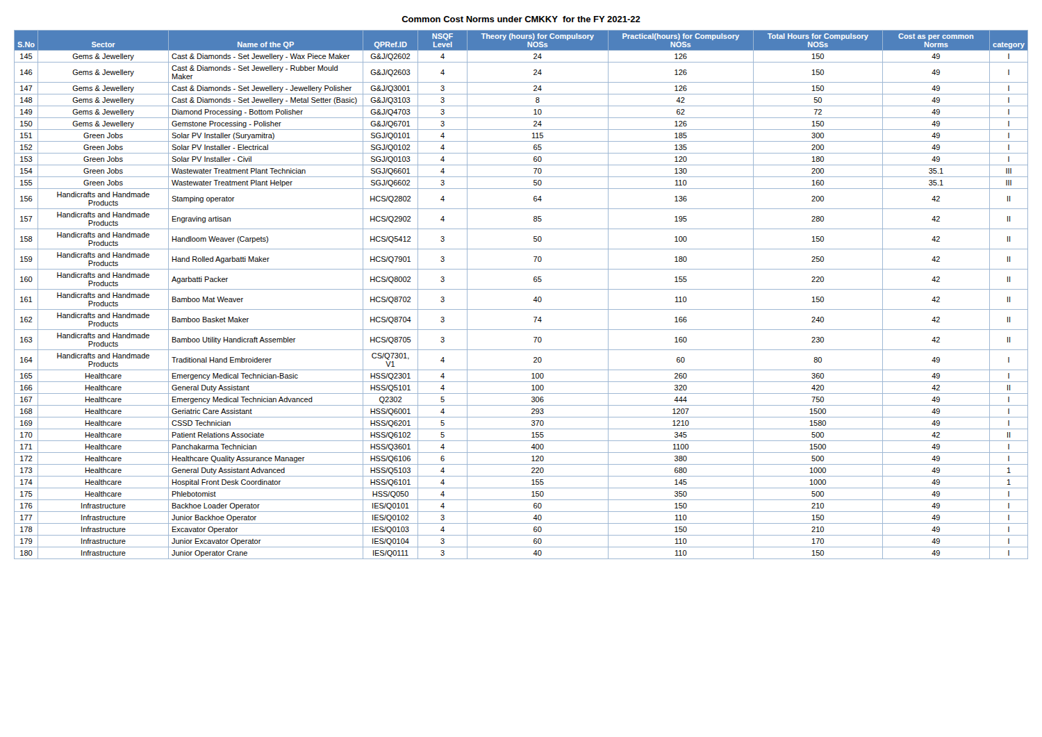Common Cost Norms under CMKKY for the FY 2021-22
| S.No | Sector | Name of the QP | QPRef.ID | NSQF Level | Theory (hours) for Compulsory NOSs | Practical(hours) for Compulsory NOSs | Total Hours for Compulsory NOSs | Cost as per common Norms | category |
| --- | --- | --- | --- | --- | --- | --- | --- | --- | --- |
| 145 | Gems & Jewellery | Cast & Diamonds - Set Jewellery - Wax Piece Maker | G&J/Q2602 | 4 | 24 | 126 | 150 | 49 | I |
| 146 | Gems & Jewellery | Cast & Diamonds - Set Jewellery - Rubber Mould Maker | G&J/Q2603 | 4 | 24 | 126 | 150 | 49 | I |
| 147 | Gems & Jewellery | Cast & Diamonds - Set Jewellery - Jewellery Polisher | G&J/Q3001 | 3 | 24 | 126 | 150 | 49 | I |
| 148 | Gems & Jewellery | Cast & Diamonds - Set Jewellery - Metal Setter (Basic) | G&J/Q3103 | 3 | 8 | 42 | 50 | 49 | I |
| 149 | Gems & Jewellery | Diamond Processing - Bottom Polisher | G&J/Q4703 | 3 | 10 | 62 | 72 | 49 | I |
| 150 | Gems & Jewellery | Gemstone Processing - Polisher | G&J/Q6701 | 3 | 24 | 126 | 150 | 49 | I |
| 151 | Green Jobs | Solar PV Installer (Suryamitra) | SGJ/Q0101 | 4 | 115 | 185 | 300 | 49 | I |
| 152 | Green Jobs | Solar PV Installer - Electrical | SGJ/Q0102 | 4 | 65 | 135 | 200 | 49 | I |
| 153 | Green Jobs | Solar PV Installer - Civil | SGJ/Q0103 | 4 | 60 | 120 | 180 | 49 | I |
| 154 | Green Jobs | Wastewater Treatment Plant Technician | SGJ/Q6601 | 4 | 70 | 130 | 200 | 35.1 | III |
| 155 | Green Jobs | Wastewater Treatment Plant Helper | SGJ/Q6602 | 3 | 50 | 110 | 160 | 35.1 | III |
| 156 | Handicrafts and Handmade Products | Stamping operator | HCS/Q2802 | 4 | 64 | 136 | 200 | 42 | II |
| 157 | Handicrafts and Handmade Products | Engraving artisan | HCS/Q2902 | 4 | 85 | 195 | 280 | 42 | II |
| 158 | Handicrafts and Handmade Products | Handloom Weaver (Carpets) | HCS/Q5412 | 3 | 50 | 100 | 150 | 42 | II |
| 159 | Handicrafts and Handmade Products | Hand Rolled Agarbatti Maker | HCS/Q7901 | 3 | 70 | 180 | 250 | 42 | II |
| 160 | Handicrafts and Handmade Products | Agarbatti Packer | HCS/Q8002 | 3 | 65 | 155 | 220 | 42 | II |
| 161 | Handicrafts and Handmade Products | Bamboo Mat Weaver | HCS/Q8702 | 3 | 40 | 110 | 150 | 42 | II |
| 162 | Handicrafts and Handmade Products | Bamboo Basket Maker | HCS/Q8704 | 3 | 74 | 166 | 240 | 42 | II |
| 163 | Handicrafts and Handmade Products | Bamboo Utility Handicraft Assembler | HCS/Q8705 | 3 | 70 | 160 | 230 | 42 | II |
| 164 | Handicrafts and Handmade Products | Traditional Hand Embroiderer | CS/Q7301, V1 | 4 | 20 | 60 | 80 | 49 | I |
| 165 | Healthcare | Emergency Medical Technician-Basic | HSS/Q2301 | 4 | 100 | 260 | 360 | 49 | I |
| 166 | Healthcare | General Duty Assistant | HSS/Q5101 | 4 | 100 | 320 | 420 | 42 | II |
| 167 | Healthcare | Emergency Medical Technician Advanced | Q2302 | 5 | 306 | 444 | 750 | 49 | I |
| 168 | Healthcare | Geriatric Care Assistant | HSS/Q6001 | 4 | 293 | 1207 | 1500 | 49 | I |
| 169 | Healthcare | CSSD Technician | HSS/Q6201 | 5 | 370 | 1210 | 1580 | 49 | I |
| 170 | Healthcare | Patient Relations Associate | HSS/Q6102 | 5 | 155 | 345 | 500 | 42 | II |
| 171 | Healthcare | Panchakarma Technician | HSS/Q3601 | 4 | 400 | 1100 | 1500 | 49 | I |
| 172 | Healthcare | Healthcare Quality Assurance Manager | HSS/Q6106 | 6 | 120 | 380 | 500 | 49 | I |
| 173 | Healthcare | General Duty Assistant Advanced | HSS/Q5103 | 4 | 220 | 680 | 1000 | 49 | 1 |
| 174 | Healthcare | Hospital Front Desk Coordinator | HSS/Q6101 | 4 | 155 | 145 | 1000 | 49 | 1 |
| 175 | Healthcare | Phlebotomist | HSS/Q050 | 4 | 150 | 350 | 500 | 49 | I |
| 176 | Infrastructure | Backhoe Loader Operator | IES/Q0101 | 4 | 60 | 150 | 210 | 49 | I |
| 177 | Infrastructure | Junior Backhoe Operator | IES/Q0102 | 3 | 40 | 110 | 150 | 49 | I |
| 178 | Infrastructure | Excavator Operator | IES/Q0103 | 4 | 60 | 150 | 210 | 49 | I |
| 179 | Infrastructure | Junior Excavator Operator | IES/Q0104 | 3 | 60 | 110 | 170 | 49 | I |
| 180 | Infrastructure | Junior Operator Crane | IES/Q0111 | 3 | 40 | 110 | 150 | 49 | I |